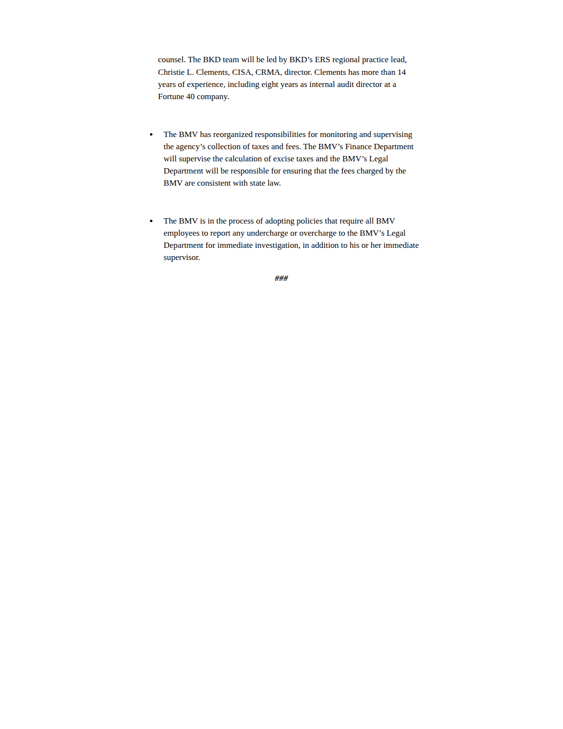counsel. The BKD team will be led by BKD’s ERS regional practice lead, Christie L. Clements, CISA, CRMA, director. Clements has more than 14 years of experience, including eight years as internal audit director at a Fortune 40 company.
The BMV has reorganized responsibilities for monitoring and supervising the agency’s collection of taxes and fees. The BMV’s Finance Department will supervise the calculation of excise taxes and the BMV’s Legal Department will be responsible for ensuring that the fees charged by the BMV are consistent with state law.
The BMV is in the process of adopting policies that require all BMV employees to report any undercharge or overcharge to the BMV’s Legal Department for immediate investigation, in addition to his or her immediate supervisor.
###